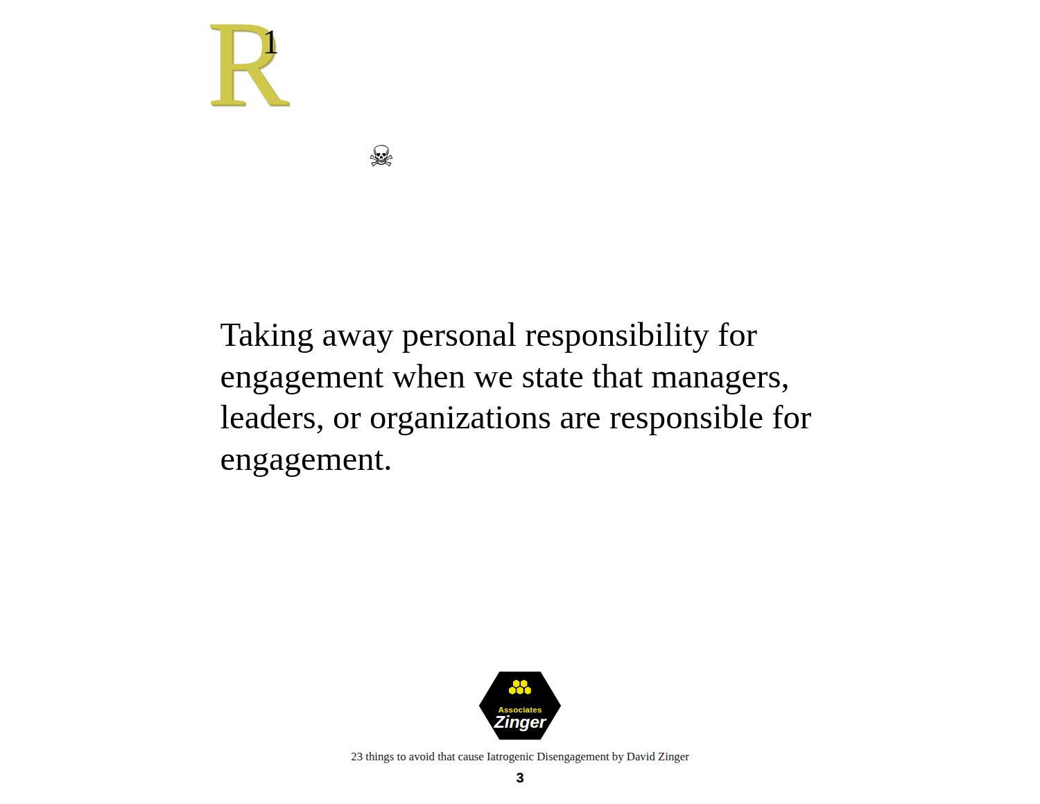R 1 ☠
Taking away personal responsibility for engagement when we state that managers, leaders, or organizations are responsible for engagement.
Zinger Associates
23 things to avoid that cause Iatrogenic Disengagement by David Zinger
3